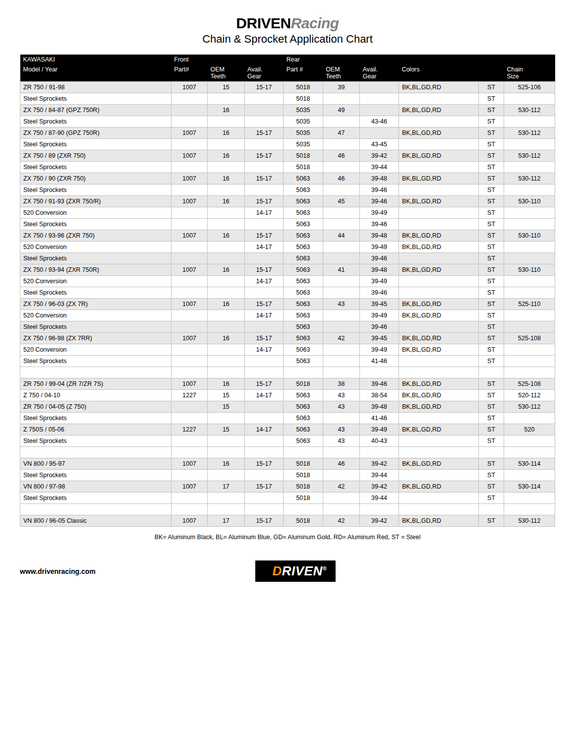DRIVEN Racing
Chain & Sprocket Application Chart
| KAWASAKI | Front | | | Rear | | | | | |
| --- | --- | --- | --- | --- | --- | --- | --- | --- | --- |
| Model / Year | Part# | OEM Teeth | Avail. Gear | Part # | OEM Teeth | Avail. Gear | Colors | | Chain Size |
| ZR 750 / 91-98 | 1007 | 15 | 15-17 | 5018 | 39 | | BK,BL,GD,RD | ST | 525-106 |
| Steel Sprockets | | | | 5018 | | | | ST | |
| ZX 750 / 84-87 (GPZ 750R) | | 16 | | 5035 | 49 | | BK,BL,GD,RD | ST | 530-112 |
| Steel Sprockets | | | | 5035 | | 43-46 | | ST | |
| ZX 750 / 87-90 (GPZ 750R) | 1007 | 16 | 15-17 | 5035 | 47 | | BK,BL,GD,RD | ST | 530-112 |
| Steel Sprockets | | | | 5035 | | 43-45 | | ST | |
| ZX 750 / 89 (ZXR 750) | 1007 | 16 | 15-17 | 5018 | 46 | 39-42 | BK,BL,GD,RD | ST | 530-112 |
| Steel Sprockets | | | | 5018 | | 39-44 | | ST | |
| ZX 750 / 90 (ZXR 750) | 1007 | 16 | 15-17 | 5063 | 46 | 39-48 | BK,BL,GD,RD | ST | 530-112 |
| Steel Sprockets | | | | 5063 | | 39-46 | | ST | |
| ZX 750 / 91-93 (ZXR 750/R) | 1007 | 16 | 15-17 | 5063 | 45 | 39-46 | BK,BL,GD,RD | ST | 530-110 |
| 520 Conversion | | | 14-17 | 5063 | | 39-49 | | ST | |
| Steel Sprockets | | | | 5063 | | 39-46 | | ST | |
| ZX 750 / 93-96 (ZXR 750) | 1007 | 16 | 15-17 | 5063 | 44 | 39-48 | BK,BL,GD,RD | ST | 530-110 |
| 520 Conversion | | | 14-17 | 5063 | | 39-49 | BK,BL,GD,RD | ST | |
| Steel Sprockets | | | | 5063 | | 39-46 | | ST | |
| ZX 750 / 93-94 (ZXR 750R) | 1007 | 16 | 15-17 | 5063 | 41 | 39-48 | BK,BL,GD,RD | ST | 530-110 |
| 520 Conversion | | | 14-17 | 5063 | | 39-49 | | ST | |
| Steel Sprockets | | | | 5063 | | 39-46 | | ST | |
| ZX 750 / 96-03 (ZX 7R) | 1007 | 16 | 15-17 | 5063 | 43 | 39-45 | BK,BL,GD,RD | ST | 525-110 |
| 520 Conversion | | | 14-17 | 5063 | | 39-49 | BK,BL,GD,RD | ST | |
| Steel Sprockets | | | | 5063 | | 39-46 | | ST | |
| ZX 750 / 96-98 (ZX 7RR) | 1007 | 16 | 15-17 | 5063 | 42 | 39-45 | BK,BL,GD,RD | ST | 525-108 |
| 520 Conversion | | | 14-17 | 5063 | | 39-49 | BK,BL,GD,RD | ST | |
| Steel Sprockets | | | | 5063 | | 41-46 | | ST | |
| ZR 750 / 99-04 (ZR 7/ZR 7S) | 1007 | 16 | 15-17 | 5018 | 38 | 39-46 | BK,BL,GD,RD | ST | 525-108 |
| Z 750 / 04-10 | 1227 | 15 | 14-17 | 5063 | 43 | 38-54 | BK,BL,GD,RD | ST | 520-112 |
| ZR 750 / 04-05 (Z 750) | | 15 | | 5063 | 43 | 39-48 | BK,BL,GD,RD | ST | 530-112 |
| Steel Sprockets | | | | 5063 | | 41-46 | | ST | |
| Z 750S / 05-06 | 1227 | 15 | 14-17 | 5063 | 43 | 39-49 | BK,BL,GD,RD | ST | 520 |
| Steel Sprockets | | | | 5063 | 43 | 40-43 | | ST | |
| VN 800 / 95-97 | 1007 | 16 | 15-17 | 5018 | 46 | 39-42 | BK,BL,GD,RD | ST | 530-114 |
| Steel Sprockets | | | | 5018 | | 39-44 | | ST | |
| VN 800 / 97-98 | 1007 | 17 | 15-17 | 5018 | 42 | 39-42 | BK,BL,GD,RD | ST | 530-114 |
| Steel Sprockets | | | | 5018 | | 39-44 | | ST | |
| VN 800 / 96-05 Classic | 1007 | 17 | 15-17 | 5018 | 42 | 39-42 | BK,BL,GD,RD | ST | 530-112 |
BK= Aluminum Black, BL= Aluminum Blue, GD= Aluminum Gold, RD= Aluminum Red, ST = Steel
www.drivenracing.com
DRIVEN®